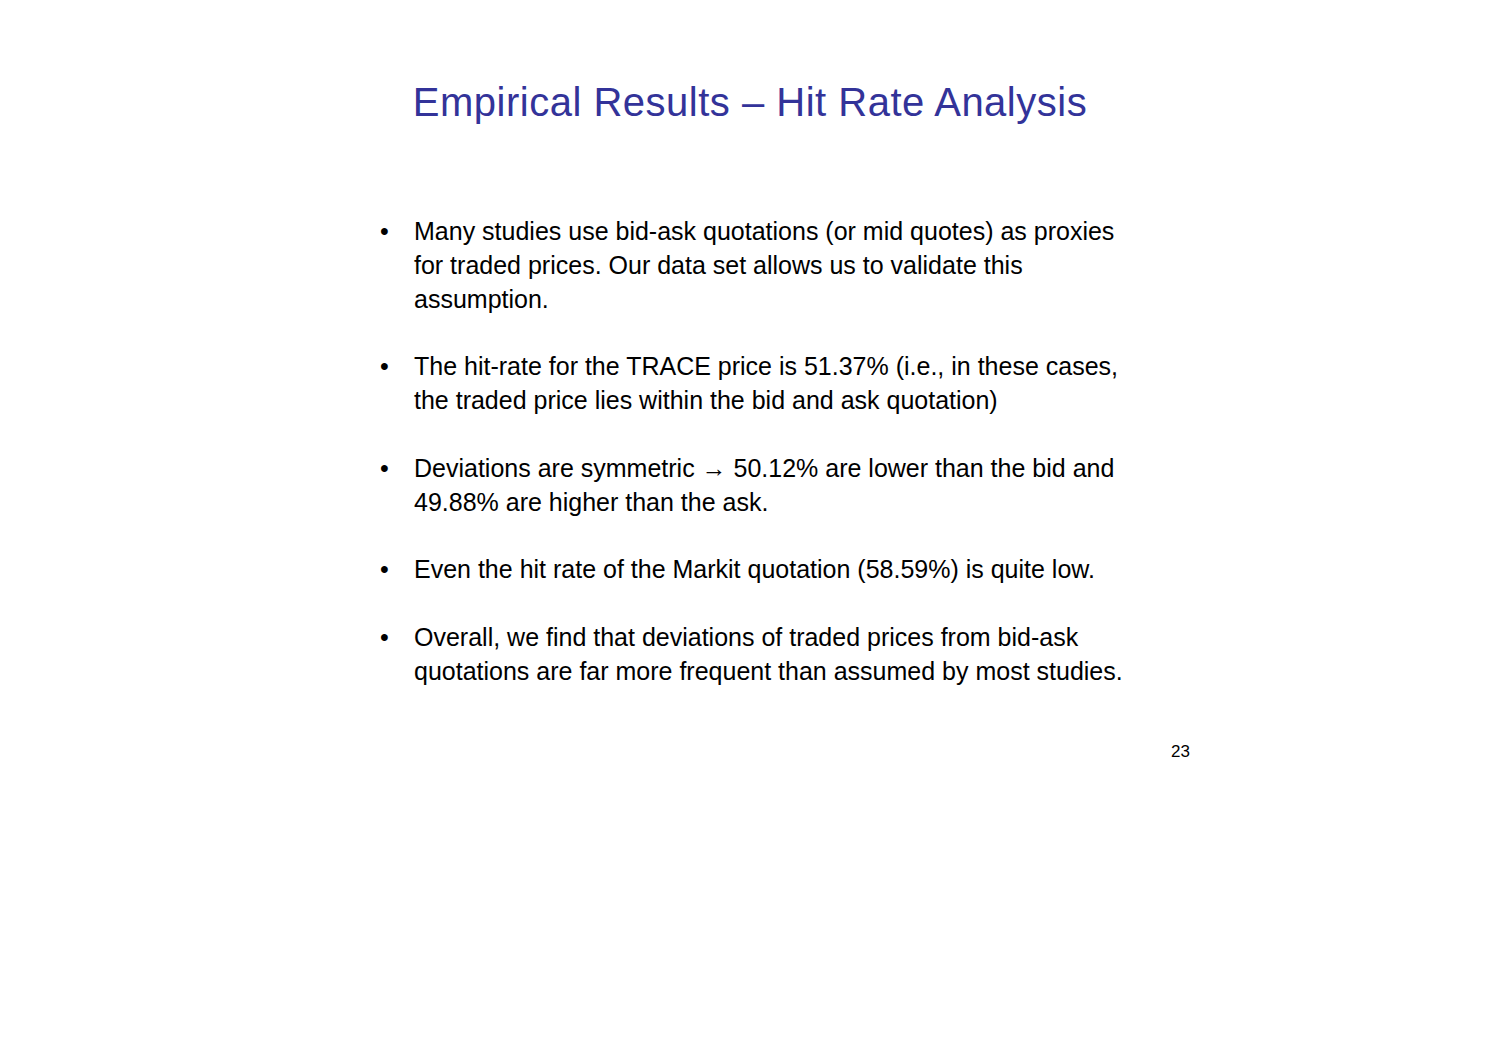Empirical Results – Hit Rate Analysis
Many studies use bid-ask quotations (or mid quotes) as proxies for traded prices. Our data set allows us to validate this assumption.
The hit-rate for the TRACE price is 51.37% (i.e., in these cases, the traded price lies within the bid and ask quotation)
Deviations are symmetric → 50.12% are lower than the bid and 49.88% are higher than the ask.
Even the hit rate of the Markit quotation (58.59%) is quite low.
Overall, we find that deviations of traded prices from bid-ask quotations are far more frequent than assumed by most studies.
23